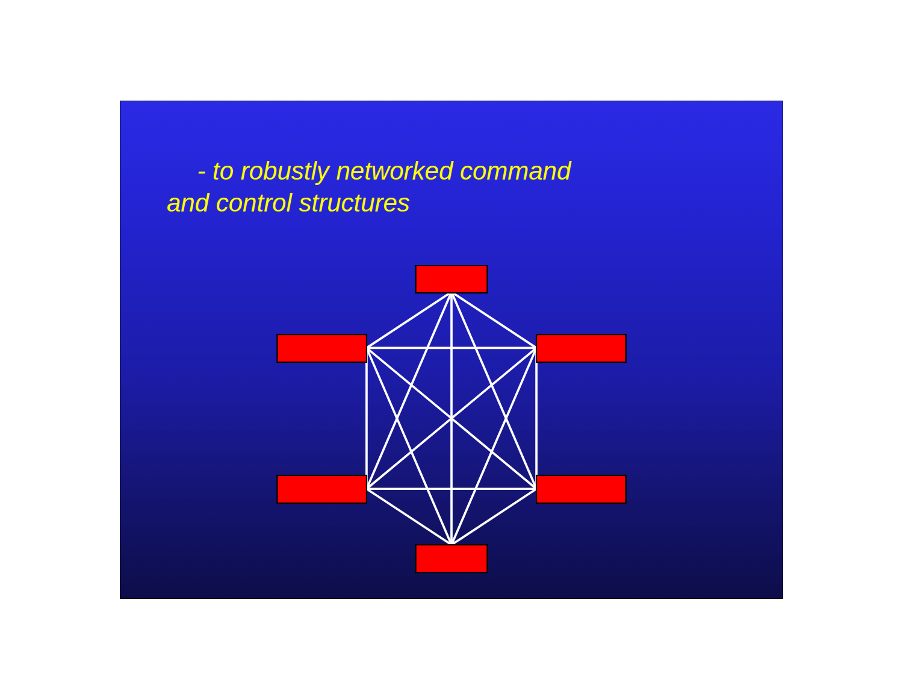- to robustly networked command
and control structures